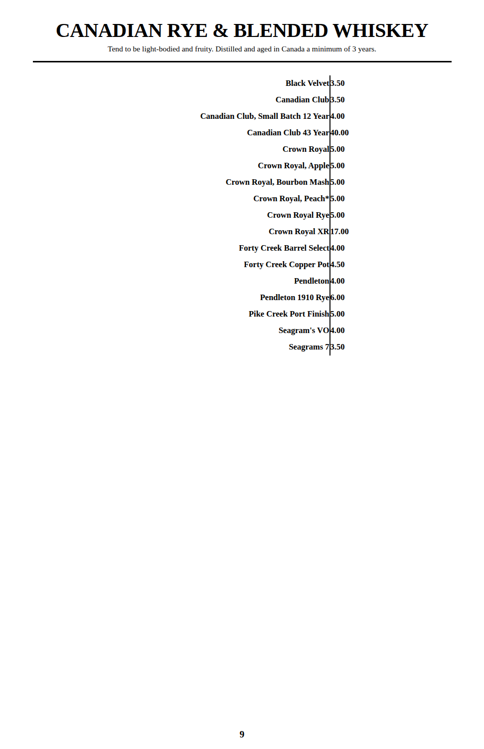CANADIAN RYE & BLENDED WHISKEY
Tend to be light-bodied and fruity. Distilled and aged in Canada a minimum of 3 years.
| Black Velvet | 3.50 |
| Canadian Club | 3.50 |
| Canadian Club, Small Batch 12 Year | 4.00 |
| Canadian Club 43 Year | 40.00 |
| Crown Royal | 5.00 |
| Crown Royal, Apple | 5.00 |
| Crown Royal, Bourbon Mash | 5.00 |
| Crown Royal, Peach* | 5.00 |
| Crown Royal Rye | 5.00 |
| Crown Royal XR | 17.00 |
| Forty Creek Barrel Select | 4.00 |
| Forty Creek Copper Pot | 4.50 |
| Pendleton | 4.00 |
| Pendleton 1910 Rye | 6.00 |
| Pike Creek Port Finish | 5.00 |
| Seagram's VO | 4.00 |
| Seagrams 7 | 3.50 |
9